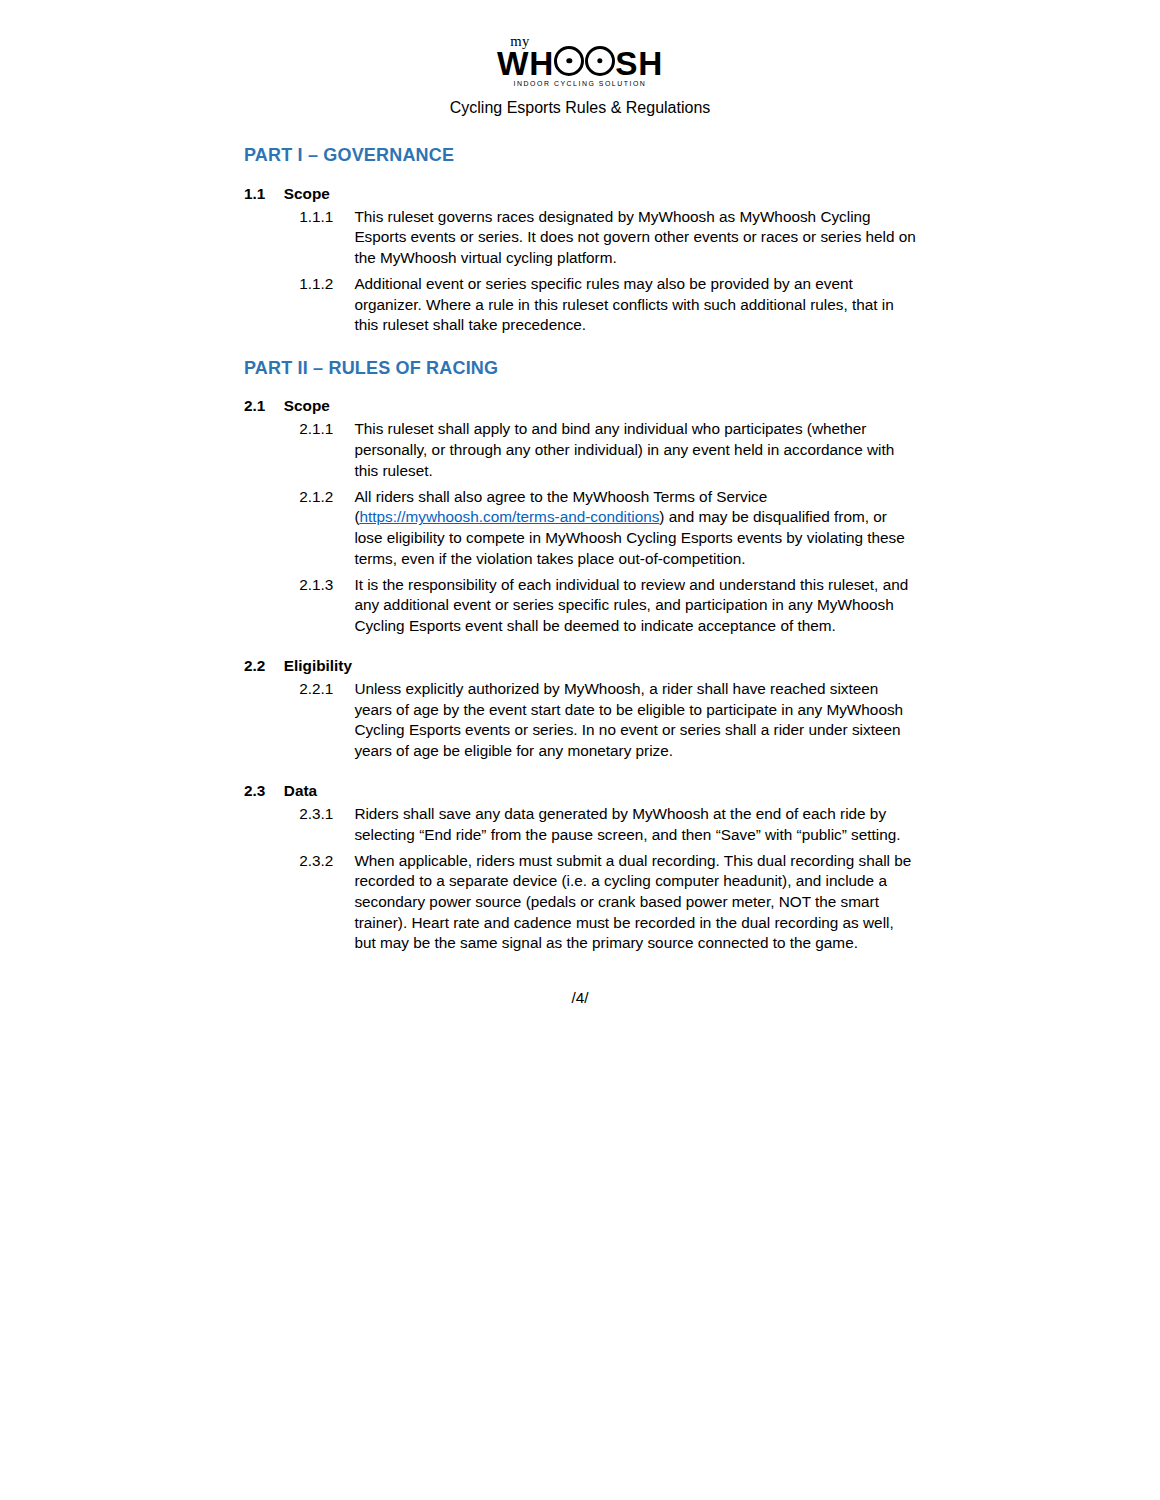my WH SH
Indoor Cycling Solution
Cycling Esports Rules & Regulations
PART I – GOVERNANCE
1.1 Scope
1.1.1 This ruleset governs races designated by MyWhoosh as MyWhoosh Cycling Esports events or series. It does not govern other events or races or series held on the MyWhoosh virtual cycling platform.
1.1.2 Additional event or series specific rules may also be provided by an event organizer. Where a rule in this ruleset conflicts with such additional rules, that in this ruleset shall take precedence.
PART II – RULES OF RACING
2.1 Scope
2.1.1 This ruleset shall apply to and bind any individual who participates (whether personally, or through any other individual) in any event held in accordance with this ruleset.
2.1.2 All riders shall also agree to the MyWhoosh Terms of Service (https://mywhoosh.com/terms-and-conditions) and may be disqualified from, or lose eligibility to compete in MyWhoosh Cycling Esports events by violating these terms, even if the violation takes place out-of-competition.
2.1.3 It is the responsibility of each individual to review and understand this ruleset, and any additional event or series specific rules, and participation in any MyWhoosh Cycling Esports event shall be deemed to indicate acceptance of them.
2.2 Eligibility
2.2.1 Unless explicitly authorized by MyWhoosh, a rider shall have reached sixteen years of age by the event start date to be eligible to participate in any MyWhoosh Cycling Esports events or series. In no event or series shall a rider under sixteen years of age be eligible for any monetary prize.
2.3 Data
2.3.1 Riders shall save any data generated by MyWhoosh at the end of each ride by selecting “End ride” from the pause screen, and then “Save” with “public” setting.
2.3.2 When applicable, riders must submit a dual recording. This dual recording shall be recorded to a separate device (i.e. a cycling computer headunit), and include a secondary power source (pedals or crank based power meter, NOT the smart trainer). Heart rate and cadence must be recorded in the dual recording as well, but may be the same signal as the primary source connected to the game.
/4/